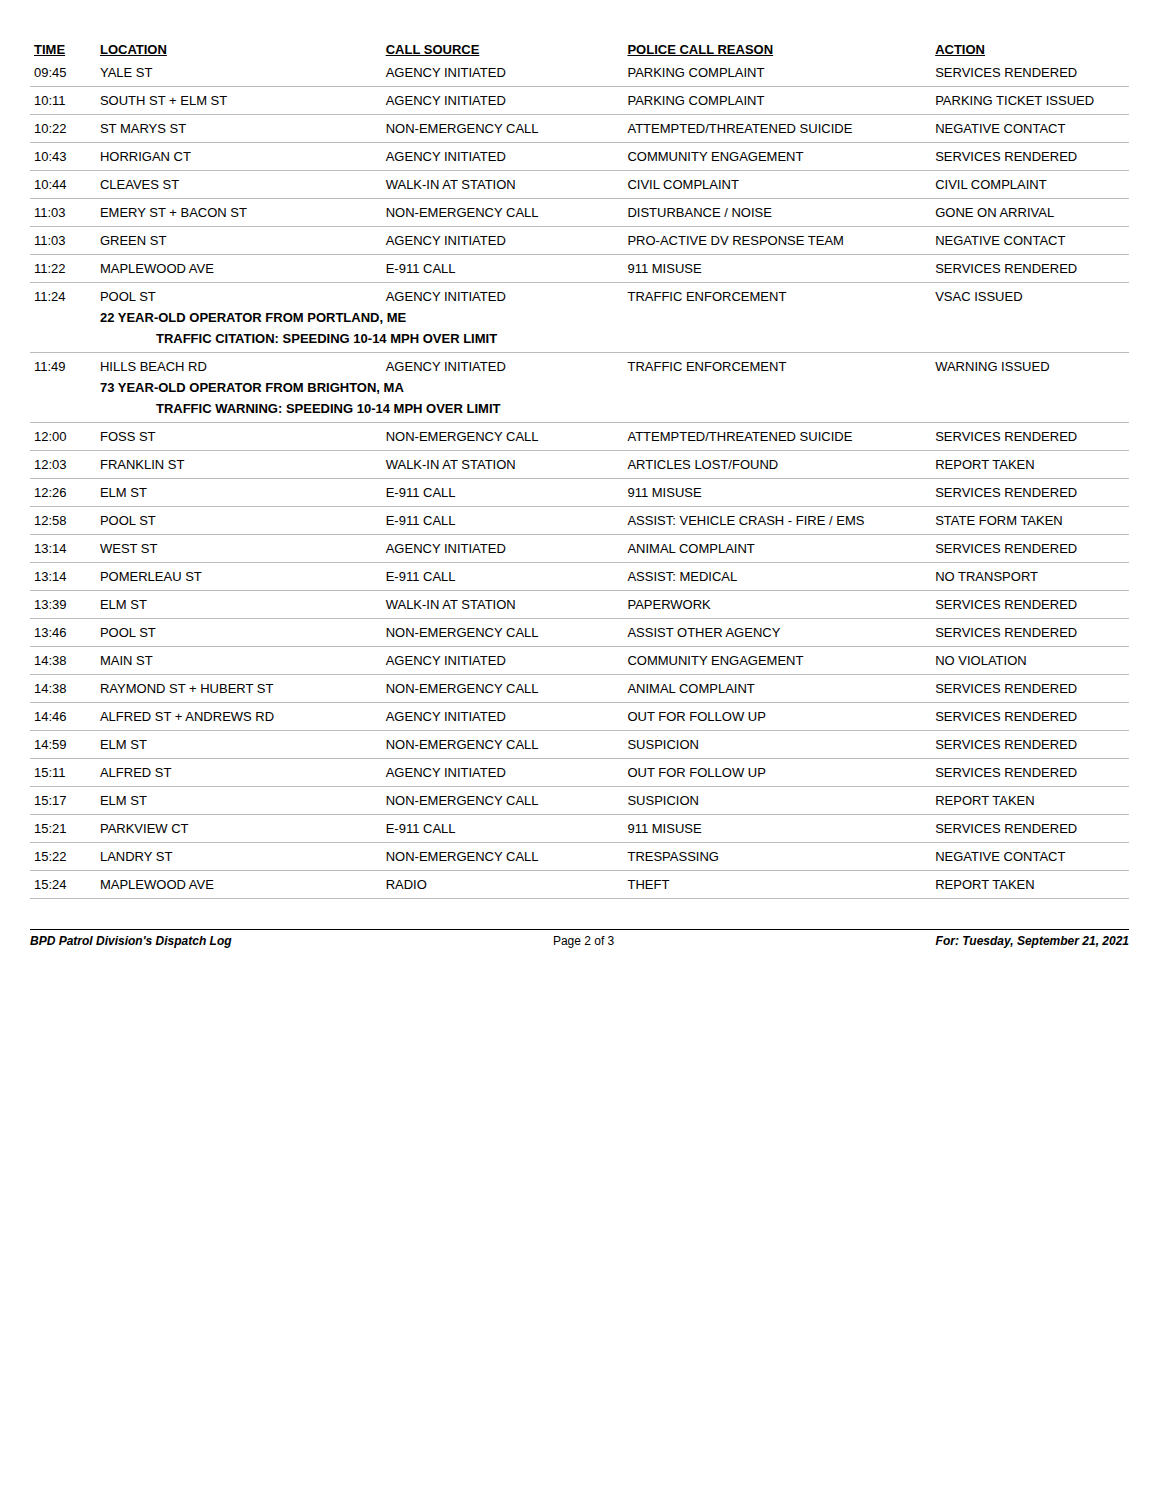| TIME | LOCATION | CALL SOURCE | POLICE CALL REASON | ACTION |
| --- | --- | --- | --- | --- |
| 09:45 | YALE ST | AGENCY INITIATED | PARKING COMPLAINT | SERVICES RENDERED |
| 10:11 | SOUTH ST + ELM ST | AGENCY INITIATED | PARKING COMPLAINT | PARKING TICKET ISSUED |
| 10:22 | ST MARYS ST | NON-EMERGENCY CALL | ATTEMPTED/THREATENED SUICIDE | NEGATIVE CONTACT |
| 10:43 | HORRIGAN CT | AGENCY INITIATED | COMMUNITY ENGAGEMENT | SERVICES RENDERED |
| 10:44 | CLEAVES ST | WALK-IN AT STATION | CIVIL COMPLAINT | CIVIL COMPLAINT |
| 11:03 | EMERY ST + BACON ST | NON-EMERGENCY CALL | DISTURBANCE / NOISE | GONE ON ARRIVAL |
| 11:03 | GREEN ST | AGENCY INITIATED | PRO-ACTIVE DV RESPONSE TEAM | NEGATIVE CONTACT |
| 11:22 | MAPLEWOOD AVE | E-911 CALL | 911 MISUSE | SERVICES RENDERED |
| 11:24 | POOL ST | AGENCY INITIATED | TRAFFIC ENFORCEMENT | VSAC ISSUED |
| | 22 YEAR-OLD OPERATOR FROM PORTLAND, ME |
| | TRAFFIC CITATION: SPEEDING 10-14 MPH OVER LIMIT |
| 11:49 | HILLS BEACH RD | AGENCY INITIATED | TRAFFIC ENFORCEMENT | WARNING ISSUED |
| | 73 YEAR-OLD OPERATOR FROM BRIGHTON, MA |
| | TRAFFIC WARNING: SPEEDING 10-14 MPH OVER LIMIT |
| 12:00 | FOSS ST | NON-EMERGENCY CALL | ATTEMPTED/THREATENED SUICIDE | SERVICES RENDERED |
| 12:03 | FRANKLIN ST | WALK-IN AT STATION | ARTICLES LOST/FOUND | REPORT TAKEN |
| 12:26 | ELM ST | E-911 CALL | 911 MISUSE | SERVICES RENDERED |
| 12:58 | POOL ST | E-911 CALL | ASSIST: VEHICLE CRASH - FIRE / EMS | STATE FORM TAKEN |
| 13:14 | WEST ST | AGENCY INITIATED | ANIMAL COMPLAINT | SERVICES RENDERED |
| 13:14 | POMERLEAU ST | E-911 CALL | ASSIST: MEDICAL | NO TRANSPORT |
| 13:39 | ELM ST | WALK-IN AT STATION | PAPERWORK | SERVICES RENDERED |
| 13:46 | POOL ST | NON-EMERGENCY CALL | ASSIST OTHER AGENCY | SERVICES RENDERED |
| 14:38 | MAIN ST | AGENCY INITIATED | COMMUNITY ENGAGEMENT | NO VIOLATION |
| 14:38 | RAYMOND ST + HUBERT ST | NON-EMERGENCY CALL | ANIMAL COMPLAINT | SERVICES RENDERED |
| 14:46 | ALFRED ST + ANDREWS RD | AGENCY INITIATED | OUT FOR FOLLOW UP | SERVICES RENDERED |
| 14:59 | ELM ST | NON-EMERGENCY CALL | SUSPICION | SERVICES RENDERED |
| 15:11 | ALFRED ST | AGENCY INITIATED | OUT FOR FOLLOW UP | SERVICES RENDERED |
| 15:17 | ELM ST | NON-EMERGENCY CALL | SUSPICION | REPORT TAKEN |
| 15:21 | PARKVIEW CT | E-911 CALL | 911 MISUSE | SERVICES RENDERED |
| 15:22 | LANDRY ST | NON-EMERGENCY CALL | TRESPASSING | NEGATIVE CONTACT |
| 15:24 | MAPLEWOOD AVE | RADIO | THEFT | REPORT TAKEN |
BPD Patrol Division's Dispatch Log Page 2 of 3 For: Tuesday, September 21, 2021